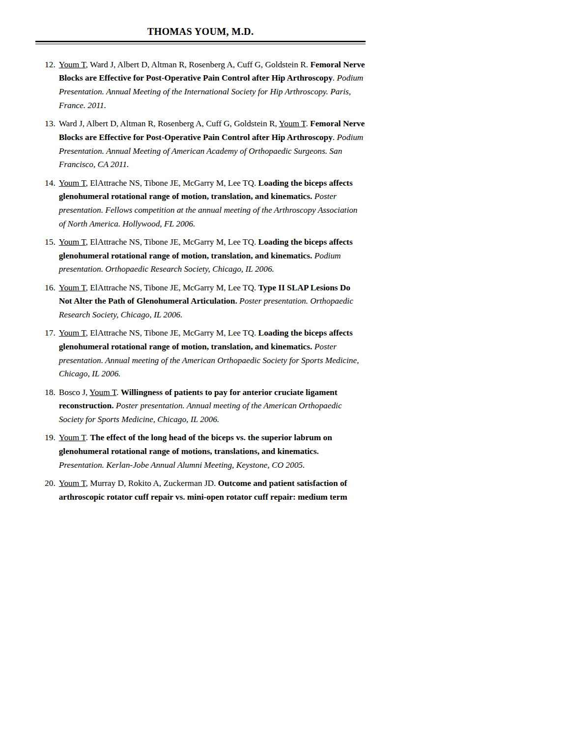THOMAS YOUM, M.D.
Youm T, Ward J, Albert D, Altman R, Rosenberg A, Cuff G, Goldstein R. Femoral Nerve Blocks are Effective for Post-Operative Pain Control after Hip Arthroscopy. Podium Presentation. Annual Meeting of the International Society for Hip Arthroscopy. Paris, France. 2011.
Ward J, Albert D, Altman R, Rosenberg A, Cuff G, Goldstein R, Youm T. Femoral Nerve Blocks are Effective for Post-Operative Pain Control after Hip Arthroscopy. Podium Presentation. Annual Meeting of American Academy of Orthopaedic Surgeons. San Francisco, CA 2011.
Youm T, ElAttrache NS, Tibone JE, McGarry M, Lee TQ. Loading the biceps affects glenohumeral rotational range of motion, translation, and kinematics. Poster presentation. Fellows competition at the annual meeting of the Arthroscopy Association of North America. Hollywood, FL 2006.
Youm T, ElAttrache NS, Tibone JE, McGarry M, Lee TQ. Loading the biceps affects glenohumeral rotational range of motion, translation, and kinematics. Podium presentation. Orthopaedic Research Society, Chicago, IL 2006.
Youm T, ElAttrache NS, Tibone JE, McGarry M, Lee TQ. Type II SLAP Lesions Do Not Alter the Path of Glenohumeral Articulation. Poster presentation. Orthopaedic Research Society, Chicago, IL 2006.
Youm T, ElAttrache NS, Tibone JE, McGarry M, Lee TQ. Loading the biceps affects glenohumeral rotational range of motion, translation, and kinematics. Poster presentation. Annual meeting of the American Orthopaedic Society for Sports Medicine, Chicago, IL 2006.
Bosco J, Youm T. Willingness of patients to pay for anterior cruciate ligament reconstruction. Poster presentation. Annual meeting of the American Orthopaedic Society for Sports Medicine, Chicago, IL 2006.
Youm T. The effect of the long head of the biceps vs. the superior labrum on glenohumeral rotational range of motions, translations, and kinematics. Presentation. Kerlan-Jobe Annual Alumni Meeting, Keystone, CO 2005.
Youm T, Murray D, Rokito A, Zuckerman JD. Outcome and patient satisfaction of arthroscopic rotator cuff repair vs. mini-open rotator cuff repair: medium term